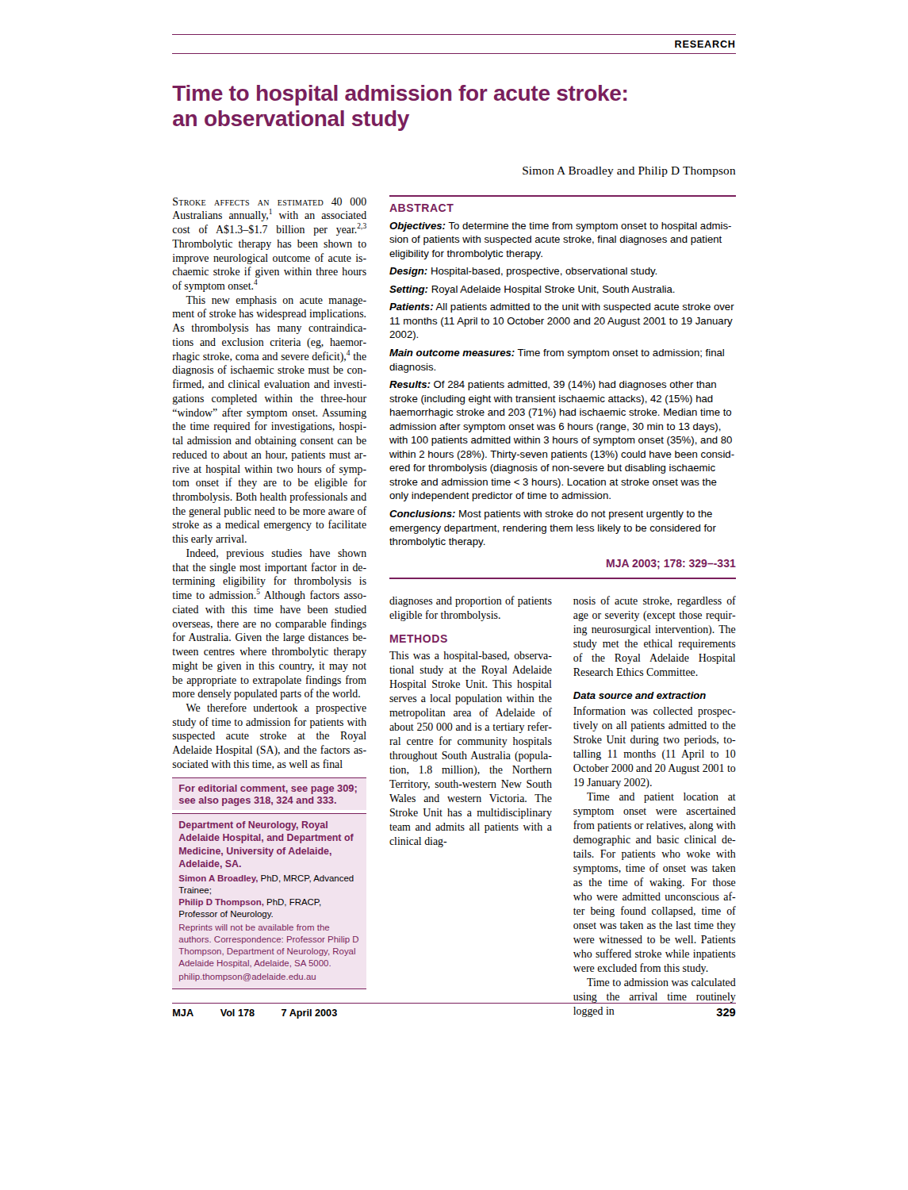RESEARCH
Time to hospital admission for acute stroke:
an observational study
Simon A Broadley and Philip D Thompson
Stroke affects an estimated 40 000 Australians annually,1 with an associated cost of A$1.3–$1.7 billion per year.2,3 Thrombolytic therapy has been shown to improve neurological outcome of acute ischaemic stroke if given within three hours of symptom onset.4
This new emphasis on acute management of stroke has widespread implications. As thrombolysis has many contraindications and exclusion criteria (eg, haemorrhagic stroke, coma and severe deficit),4 the diagnosis of ischaemic stroke must be confirmed, and clinical evaluation and investigations completed within the three-hour “window” after symptom onset. Assuming the time required for investigations, hospital admission and obtaining consent can be reduced to about an hour, patients must arrive at hospital within two hours of symptom onset if they are to be eligible for thrombolysis. Both health professionals and the general public need to be more aware of stroke as a medical emergency to facilitate this early arrival.
Indeed, previous studies have shown that the single most important factor in determining eligibility for thrombolysis is time to admission.5 Although factors associated with this time have been studied overseas, there are no comparable findings for Australia. Given the large distances between centres where thrombolytic therapy might be given in this country, it may not be appropriate to extrapolate findings from more densely populated parts of the world.
We therefore undertook a prospective study of time to admission for patients with suspected acute stroke at the Royal Adelaide Hospital (SA), and the factors associated with this time, as well as final
ABSTRACT
Objectives: To determine the time from symptom onset to hospital admission of patients with suspected acute stroke, final diagnoses and patient eligibility for thrombolytic therapy.
Design: Hospital-based, prospective, observational study.
Setting: Royal Adelaide Hospital Stroke Unit, South Australia.
Patients: All patients admitted to the unit with suspected acute stroke over 11 months (11 April to 10 October 2000 and 20 August 2001 to 19 January 2002).
Main outcome measures: Time from symptom onset to admission; final diagnosis.
Results: Of 284 patients admitted, 39 (14%) had diagnoses other than stroke (including eight with transient ischaemic attacks), 42 (15%) had haemorrhagic stroke and 203 (71%) had ischaemic stroke. Median time to admission after symptom onset was 6 hours (range, 30 min to 13 days), with 100 patients admitted within 3 hours of symptom onset (35%), and 80 within 2 hours (28%). Thirty-seven patients (13%) could have been considered for thrombolysis (diagnosis of non-severe but disabling ischaemic stroke and admission time < 3 hours). Location at stroke onset was the only independent predictor of time to admission.
Conclusions: Most patients with stroke do not present urgently to the emergency department, rendering them less likely to be considered for thrombolytic therapy.
MJA 2003; 178: 329–-331
diagnoses and proportion of patients eligible for thrombolysis.
METHODS
This was a hospital-based, observational study at the Royal Adelaide Hospital Stroke Unit. This hospital serves a local population within the metropolitan area of Adelaide of about 250 000 and is a tertiary referral centre for community hospitals throughout South Australia (population, 1.8 million), the Northern Territory, south-western New South Wales and western Victoria. The Stroke Unit has a multidisciplinary team and admits all patients with a clinical diag-
nosis of acute stroke, regardless of age or severity (except those requiring neurosurgical intervention). The study met the ethical requirements of the Royal Adelaide Hospital Research Ethics Committee.
Data source and extraction
Information was collected prospectively on all patients admitted to the Stroke Unit during two periods, totalling 11 months (11 April to 10 October 2000 and 20 August 2001 to 19 January 2002).
Time and patient location at symptom onset were ascertained from patients or relatives, along with demographic and basic clinical details. For patients who woke with symptoms, time of onset was taken as the time of waking. For those who were admitted unconscious after being found collapsed, time of onset was taken as the last time they were witnessed to be well. Patients who suffered stroke while inpatients were excluded from this study.
Time to admission was calculated using the arrival time routinely logged in
For editorial comment, see page 309; see also pages 318, 324 and 333.
Department of Neurology, Royal Adelaide Hospital, and Department of Medicine, University of Adelaide, Adelaide, SA. Simon A Broadley, PhD, MRCP, Advanced Trainee;
Philip D Thompson, PhD, FRACP, Professor of Neurology. Reprints will not be available from the authors. Correspondence: Professor Philip D Thompson, Department of Neurology, Royal Adelaide Hospital, Adelaide, SA 5000. philip.thompson@adelaide.edu.au
MJA Vol 1787 April 2003
329